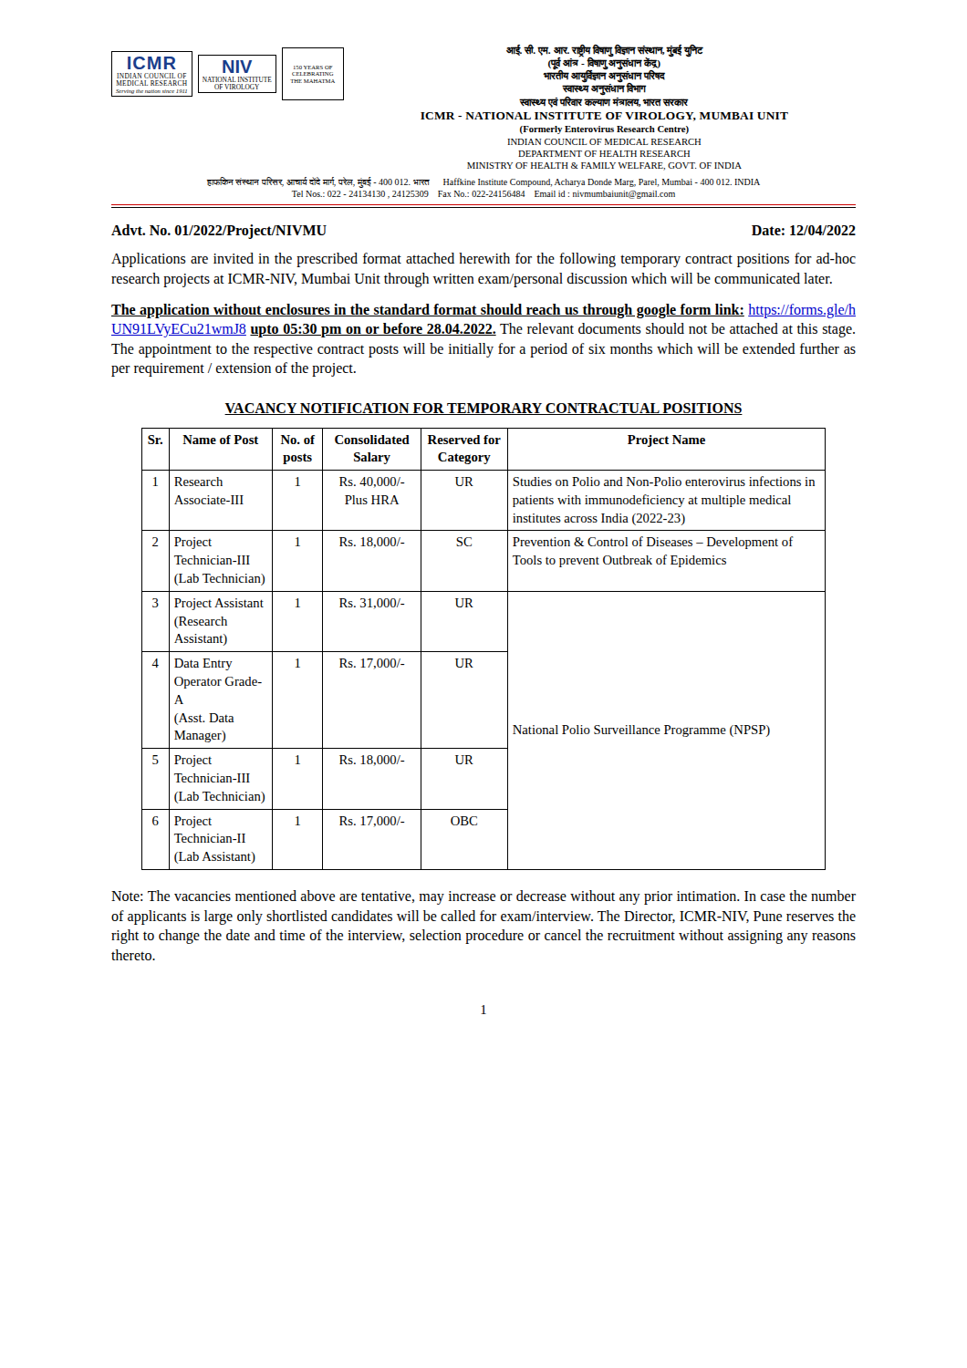ICMR INDIAN COUNCIL OF
MEDICAL RESEARCH Serving the nation since 1911
NIV NATIONAL INSTITUTE
OF VIROLOGY
150 YEARS OF
CELEBRATING
THE MAHATMA
आई. सी. एम. आर. राष्ट्रीय विषाणु विज्ञान संस्थान, मुंबई युनिट
(पूर्व आंत्र - विषाणु अनुसंधान केंद्र)
भारतीय आयुर्विज्ञान अनुसंधान परिषद
स्वास्थ्य अनुसंधान विभाग
स्वास्थ्य एवं परिवार कल्याण मंत्रालय, भारत सरकार
ICMR - NATIONAL INSTITUTE OF VIROLOGY, MUMBAI UNIT
(Formerly Enterovirus Research Centre)
INDIAN COUNCIL OF MEDICAL RESEARCH
DEPARTMENT OF HEALTH RESEARCH
MINISTRY OF HEALTH & FAMILY WELFARE, GOVT. OF INDIA
हाफकिन संस्थान परिसर, आचार्य दोंदे मार्ग, परेल, मुंबई - 400 012. भारत Haffkine Institute Compound, Acharya Donde Marg, Parel, Mumbai - 400 012. INDIA
Tel Nos.: 022 - 24134130 , 24125309 Fax No.: 022-24156484 Email id : nivmumbaiunit@gmail.com
Advt. No. 01/2022/Project/NIVMU Date: 12/04/2022
Applications are invited in the prescribed format attached herewith for the following temporary contract positions for ad-hoc research projects at ICMR-NIV, Mumbai Unit through written exam/personal discussion which will be communicated later.
The application without enclosures in the standard format should reach us through google form link: https://forms.gle/hUN91LVyECu21wmJ8 upto 05:30 pm on or before 28.04.2022. The relevant documents should not be attached at this stage. The appointment to the respective contract posts will be initially for a period of six months which will be extended further as per requirement / extension of the project.
VACANCY NOTIFICATION FOR TEMPORARY CONTRACTUAL POSITIONS
| Sr. | Name of Post | No. of posts | Consolidated Salary | Reserved for Category | Project Name |
| --- | --- | --- | --- | --- | --- |
| 1 | Research Associate-III | 1 | Rs. 40,000/- Plus HRA | UR | Studies on Polio and Non-Polio enterovirus infections in patients with immunodeficiency at multiple medical institutes across India (2022-23) |
| 2 | Project Technician-III (Lab Technician) | 1 | Rs. 18,000/- | SC | Prevention & Control of Diseases – Development of Tools to prevent Outbreak of Epidemics |
| 3 | Project Assistant (Research Assistant) | 1 | Rs. 31,000/- | UR | National Polio Surveillance Programme (NPSP) |
| 4 | Data Entry Operator Grade-A (Asst. Data Manager) | 1 | Rs. 17,000/- | UR |
| 5 | Project Technician-III (Lab Technician) | 1 | Rs. 18,000/- | UR |
| 6 | Project Technician-II (Lab Assistant) | 1 | Rs. 17,000/- | OBC |
Note: The vacancies mentioned above are tentative, may increase or decrease without any prior intimation. In case the number of applicants is large only shortlisted candidates will be called for exam/interview. The Director, ICMR-NIV, Pune reserves the right to change the date and time of the interview, selection procedure or cancel the recruitment without assigning any reasons thereto.
1